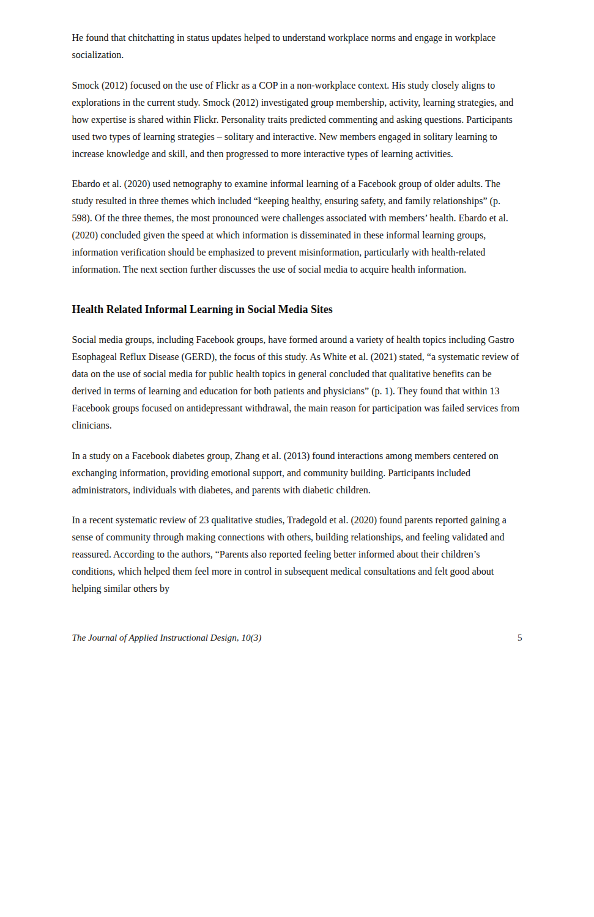He found that chitchatting in status updates helped to understand workplace norms and engage in workplace socialization.
Smock (2012) focused on the use of Flickr as a COP in a non-workplace context. His study closely aligns to explorations in the current study. Smock (2012) investigated group membership, activity, learning strategies, and how expertise is shared within Flickr. Personality traits predicted commenting and asking questions. Participants used two types of learning strategies – solitary and interactive. New members engaged in solitary learning to increase knowledge and skill, and then progressed to more interactive types of learning activities.
Ebardo et al. (2020) used netnography to examine informal learning of a Facebook group of older adults. The study resulted in three themes which included “keeping healthy, ensuring safety, and family relationships” (p. 598). Of the three themes, the most pronounced were challenges associated with members’ health. Ebardo et al. (2020) concluded given the speed at which information is disseminated in these informal learning groups, information verification should be emphasized to prevent misinformation, particularly with health-related information. The next section further discusses the use of social media to acquire health information.
Health Related Informal Learning in Social Media Sites
Social media groups, including Facebook groups, have formed around a variety of health topics including Gastro Esophageal Reflux Disease (GERD), the focus of this study. As White et al. (2021) stated, “a systematic review of data on the use of social media for public health topics in general concluded that qualitative benefits can be derived in terms of learning and education for both patients and physicians” (p. 1). They found that within 13 Facebook groups focused on antidepressant withdrawal, the main reason for participation was failed services from clinicians.
In a study on a Facebook diabetes group, Zhang et al. (2013) found interactions among members centered on exchanging information, providing emotional support, and community building. Participants included administrators, individuals with diabetes, and parents with diabetic children.
In a recent systematic review of 23 qualitative studies, Tradegold et al. (2020) found parents reported gaining a sense of community through making connections with others, building relationships, and feeling validated and reassured. According to the authors, “Parents also reported feeling better informed about their children’s conditions, which helped them feel more in control in subsequent medical consultations and felt good about helping similar others by
The Journal of Applied Instructional Design, 10(3) 5